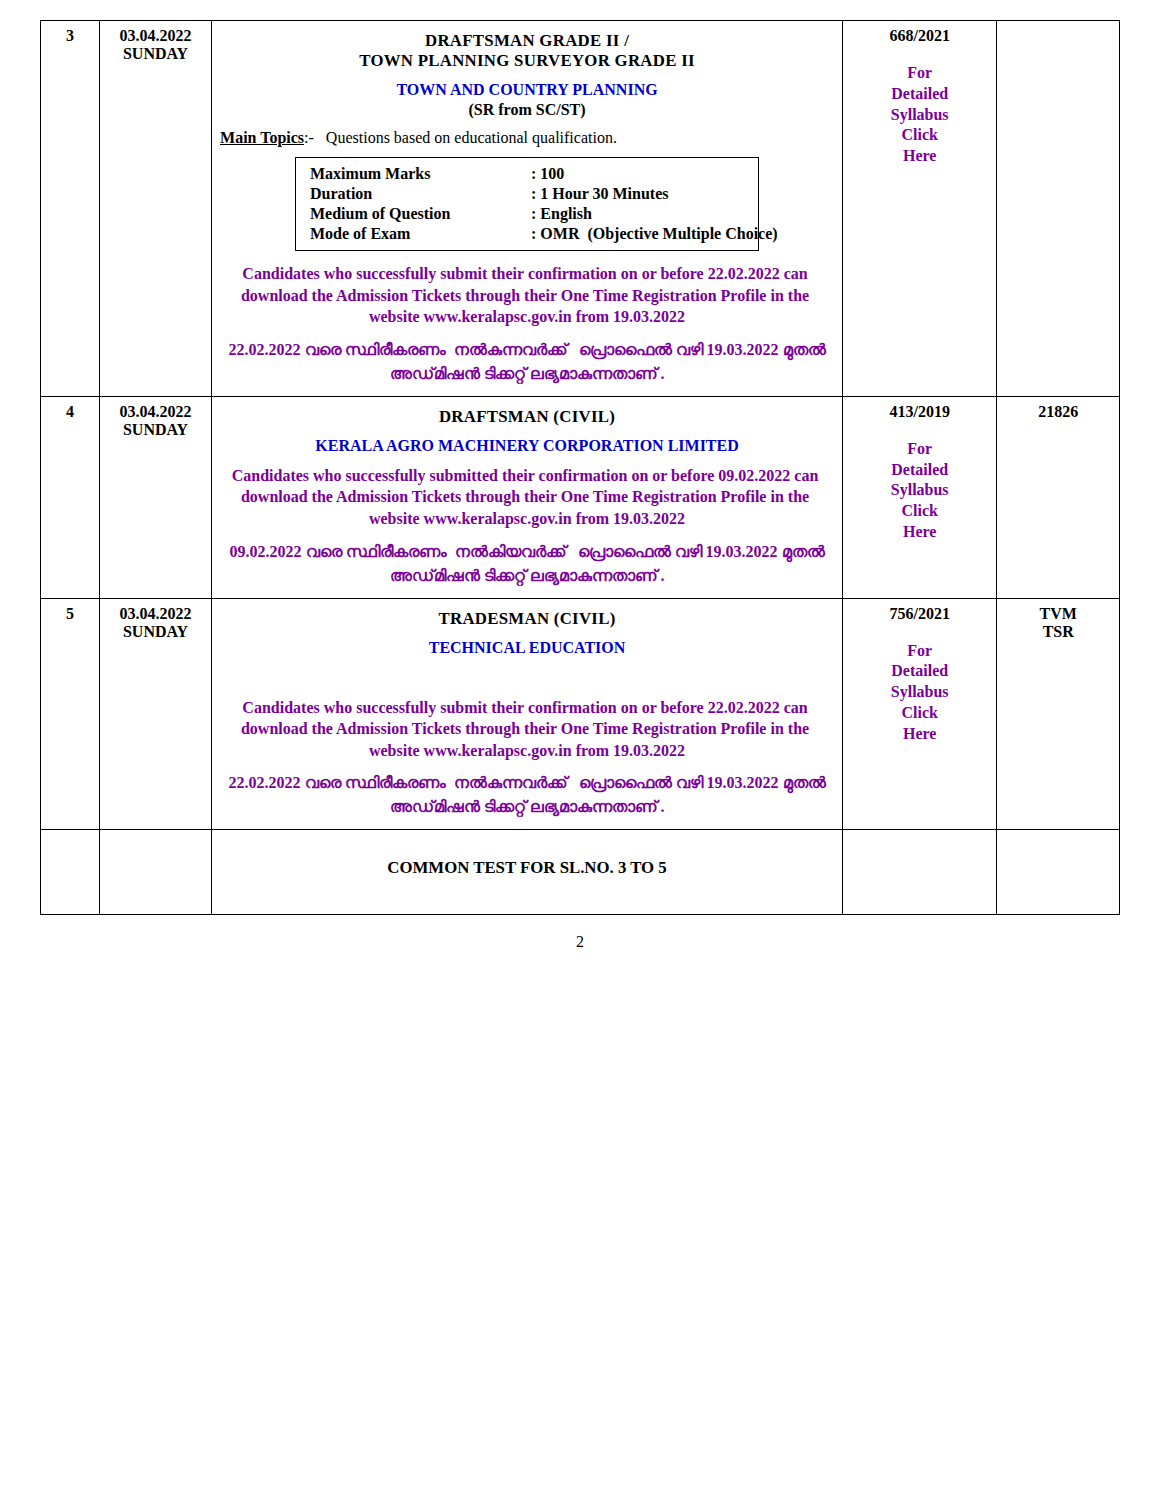| 3 | 03.04.2022 SUNDAY | DRAFTSMAN GRADE II / TOWN PLANNING SURVEYOR GRADE II TOWN AND COUNTRY PLANNING (SR from SC/ST) Main Topics :- Questions based on educational qualification. / Maximum Marks / : 100 / / Duration / : 1 Hour 30 Minutes / / Medium of Question / : English / / Mode of Exam / : OMR (Objective Multiple Choice) / Candidates who successfully submit their confirmation on or before 22.02.2022 can download the Admission Tickets through their One Time Registration Profile in the website www.keralapsc.gov.in from 19.03.2022 22.02.2022 വരെ സ്ഥിരീകരണം നൽകുന്നവർക്ക് പ്രൊഫൈൽ വഴി 19.03.2022 മുതൽ അഡ്‌മിഷൻ ടിക്കറ്റ് ലഭ്യമാകുന്നതാണ് . | 668/2021 For Detailed Syllabus Click Here | |
| 4 | 03.04.2022 SUNDAY | DRAFTSMAN (CIVIL) KERALA AGRO MACHINERY CORPORATION LIMITED Candidates who successfully submitted their confirmation on or before 09.02.2022 can download the Admission Tickets through their One Time Registration Profile in the website www.keralapsc.gov.in from 19.03.2022 09.02.2022 വരെ സ്ഥിരീകരണം നൽകിയവർക്ക് പ്രൊഫൈൽ വഴി 19.03.2022 മുതൽ അഡ്‌മിഷൻ ടിക്കറ്റ് ലഭ്യമാകുന്നതാണ് . | 413/2019 For Detailed Syllabus Click Here | 21826 |
| 5 | 03.04.2022 SUNDAY | TRADESMAN (CIVIL) TECHNICAL EDUCATION Candidates who successfully submit their confirmation on or before 22.02.2022 can download the Admission Tickets through their One Time Registration Profile in the website www.keralapsc.gov.in from 19.03.2022 22.02.2022 വരെ സ്ഥിരീകരണം നൽകുന്നവർക്ക് പ്രൊഫൈൽ വഴി 19.03.2022 മുതൽ അഡ്‌മിഷൻ ടിക്കറ്റ് ലഭ്യമാകുന്നതാണ് . | 756/2021 For Detailed Syllabus Click Here | TVM TSR |
| | | COMMON TEST FOR SL.NO. 3 TO 5 | | |
2